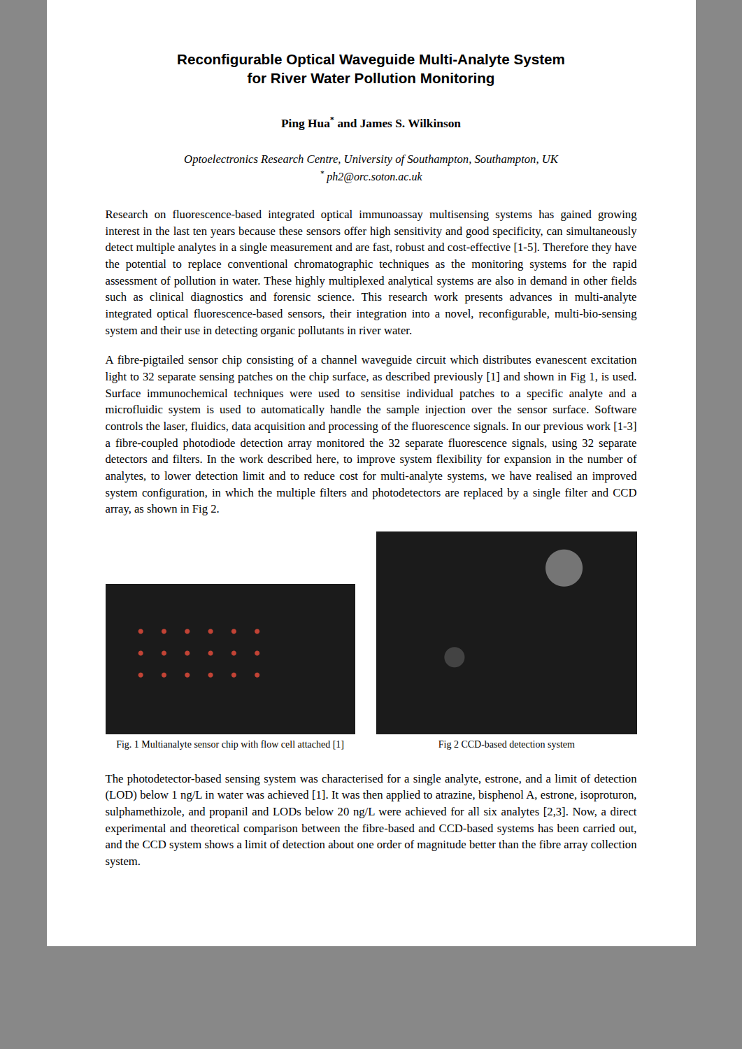Reconfigurable Optical Waveguide Multi-Analyte System
for River Water Pollution Monitoring
Ping Hua* and James S. Wilkinson
Optoelectronics Research Centre, University of Southampton, Southampton, UK
* ph2@orc.soton.ac.uk
Research on fluorescence-based integrated optical immunoassay multisensing systems has gained growing interest in the last ten years because these sensors offer high sensitivity and good specificity, can simultaneously detect multiple analytes in a single measurement and are fast, robust and cost-effective [1-5]. Therefore they have the potential to replace conventional chromatographic techniques as the monitoring systems for the rapid assessment of pollution in water. These highly multiplexed analytical systems are also in demand in other fields such as clinical diagnostics and forensic science. This research work presents advances in multi-analyte integrated optical fluorescence-based sensors, their integration into a novel, reconfigurable, multi-bio-sensing system and their use in detecting organic pollutants in river water.
A fibre-pigtailed sensor chip consisting of a channel waveguide circuit which distributes evanescent excitation light to 32 separate sensing patches on the chip surface, as described previously [1] and shown in Fig 1, is used. Surface immunochemical techniques were used to sensitise individual patches to a specific analyte and a microfluidic system is used to automatically handle the sample injection over the sensor surface. Software controls the laser, fluidics, data acquisition and processing of the fluorescence signals. In our previous work [1-3] a fibre-coupled photodiode detection array monitored the 32 separate fluorescence signals, using 32 separate detectors and filters. In the work described here, to improve system flexibility for expansion in the number of analytes, to lower detection limit and to reduce cost for multi-analyte systems, we have realised an improved system configuration, in which the multiple filters and photodetectors are replaced by a single filter and CCD array, as shown in Fig 2.
Fig. 1 Multianalyte sensor chip with flow cell attached [1]
Fig 2 CCD-based detection system
The photodetector-based sensing system was characterised for a single analyte, estrone, and a limit of detection (LOD) below 1 ng/L in water was achieved [1]. It was then applied to atrazine, bisphenol A, estrone, isoproturon, sulphamethizole, and propanil and LODs below 20 ng/L were achieved for all six analytes [2,3]. Now, a direct experimental and theoretical comparison between the fibre-based and CCD-based systems has been carried out, and the CCD system shows a limit of detection about one order of magnitude better than the fibre array collection system.